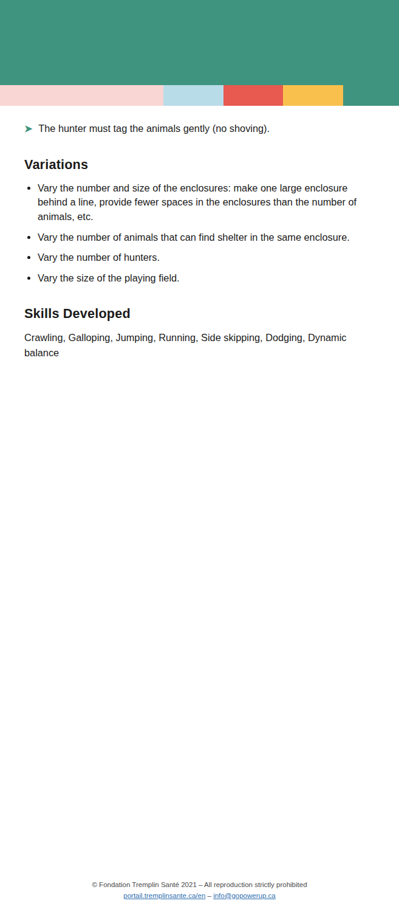➤ The hunter must tag the animals gently (no shoving).
Variations
Vary the number and size of the enclosures: make one large enclosure behind a line, provide fewer spaces in the enclosures than the number of animals, etc.
Vary the number of animals that can find shelter in the same enclosure.
Vary the number of hunters.
Vary the size of the playing field.
Skills Developed
Crawling, Galloping, Jumping, Running, Side skipping, Dodging, Dynamic balance
© Fondation Tremplin Santé 2021 – All reproduction strictly prohibited
portail.tremplinsante.ca/en – info@gopowerup.ca